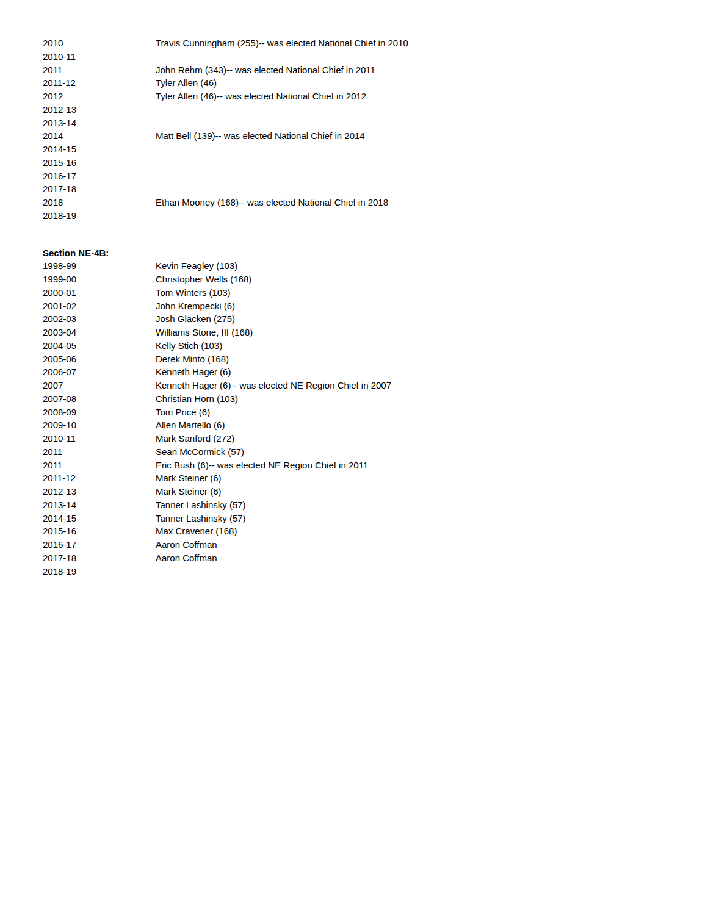| 2010 | Travis Cunningham (255)-- was elected National Chief in 2010 |
| 2010-11 | |
| 2011 | John Rehm (343)-- was elected National Chief in 2011 |
| 2011-12 | Tyler Allen (46) |
| 2012 | Tyler Allen (46)-- was elected National Chief in 2012 |
| 2012-13 | |
| 2013-14 | |
| 2014 | Matt Bell (139)-- was elected National Chief in 2014 |
| 2014-15 | |
| 2015-16 | |
| 2016-17 | |
| 2017-18 | |
| 2018 | Ethan Mooney (168)-- was elected National Chief in 2018 |
| 2018-19 | |
Section NE-4B:
| 1998-99 | Kevin Feagley (103) |
| 1999-00 | Christopher Wells (168) |
| 2000-01 | Tom Winters (103) |
| 2001-02 | John Krempecki (6) |
| 2002-03 | Josh Glacken (275) |
| 2003-04 | Williams Stone, III (168) |
| 2004-05 | Kelly Stich (103) |
| 2005-06 | Derek Minto (168) |
| 2006-07 | Kenneth Hager (6) |
| 2007 | Kenneth Hager (6)-- was elected NE Region Chief in 2007 |
| 2007-08 | Christian Horn (103) |
| 2008-09 | Tom Price (6) |
| 2009-10 | Allen Martello (6) |
| 2010-11 | Mark Sanford (272) |
| 2011 | Sean McCormick (57) |
| 2011 | Eric Bush (6)-- was elected NE Region Chief in 2011 |
| 2011-12 | Mark Steiner (6) |
| 2012-13 | Mark Steiner (6) |
| 2013-14 | Tanner Lashinsky (57) |
| 2014-15 | Tanner Lashinsky (57) |
| 2015-16 | Max Cravener (168) |
| 2016-17 | Aaron Coffman |
| 2017-18 | Aaron Coffman |
| 2018-19 | |